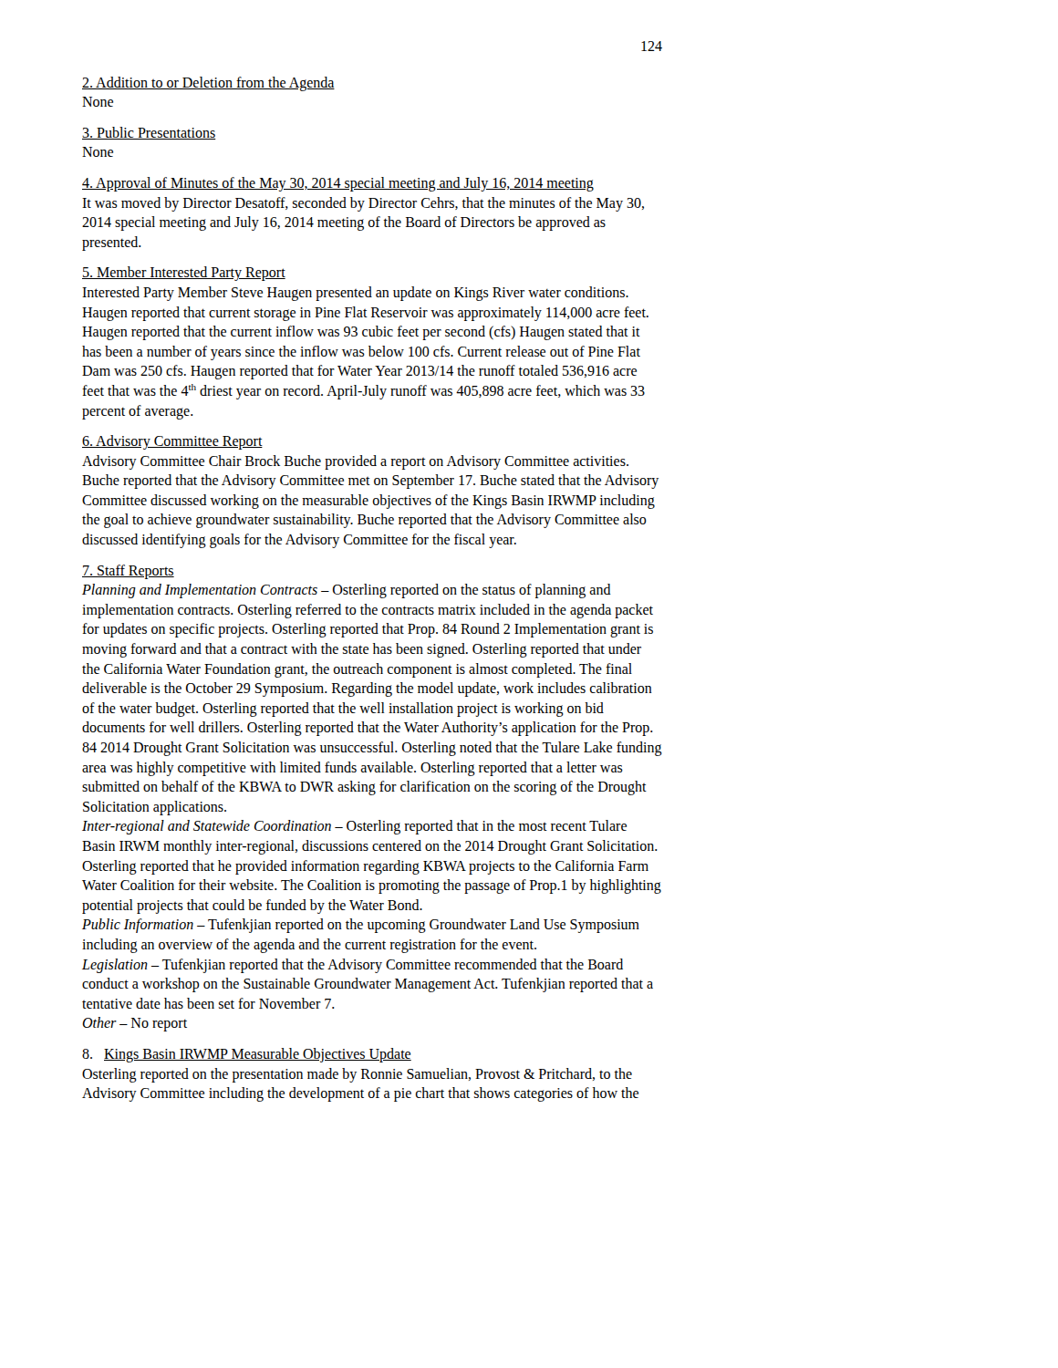124
2. Addition to or Deletion from the Agenda
None
3. Public Presentations
None
4. Approval of Minutes of the May 30, 2014 special meeting and July 16, 2014 meeting
It was moved by Director Desatoff, seconded by Director Cehrs, that the minutes of the May 30, 2014 special meeting and July 16, 2014 meeting of the Board of Directors be approved as presented.
5. Member Interested Party Report
Interested Party Member Steve Haugen presented an update on Kings River water conditions. Haugen reported that current storage in Pine Flat Reservoir was approximately 114,000 acre feet. Haugen reported that the current inflow was 93 cubic feet per second (cfs) Haugen stated that it has been a number of years since the inflow was below 100 cfs. Current release out of Pine Flat Dam was 250 cfs. Haugen reported that for Water Year 2013/14 the runoff totaled 536,916 acre feet that was the 4th driest year on record. April-July runoff was 405,898 acre feet, which was 33 percent of average.
6. Advisory Committee Report
Advisory Committee Chair Brock Buche provided a report on Advisory Committee activities. Buche reported that the Advisory Committee met on September 17. Buche stated that the Advisory Committee discussed working on the measurable objectives of the Kings Basin IRWMP including the goal to achieve groundwater sustainability. Buche reported that the Advisory Committee also discussed identifying goals for the Advisory Committee for the fiscal year.
7. Staff Reports
Planning and Implementation Contracts – Osterling reported on the status of planning and implementation contracts. Osterling referred to the contracts matrix included in the agenda packet for updates on specific projects. Osterling reported that Prop. 84 Round 2 Implementation grant is moving forward and that a contract with the state has been signed. Osterling reported that under the California Water Foundation grant, the outreach component is almost completed. The final deliverable is the October 29 Symposium. Regarding the model update, work includes calibration of the water budget. Osterling reported that the well installation project is working on bid documents for well drillers. Osterling reported that the Water Authority’s application for the Prop. 84 2014 Drought Grant Solicitation was unsuccessful. Osterling noted that the Tulare Lake funding area was highly competitive with limited funds available. Osterling reported that a letter was submitted on behalf of the KBWA to DWR asking for clarification on the scoring of the Drought Solicitation applications.
Inter-regional and Statewide Coordination – Osterling reported that in the most recent Tulare Basin IRWM monthly inter-regional, discussions centered on the 2014 Drought Grant Solicitation. Osterling reported that he provided information regarding KBWA projects to the California Farm Water Coalition for their website. The Coalition is promoting the passage of Prop.1 by highlighting potential projects that could be funded by the Water Bond.
Public Information – Tufenkjian reported on the upcoming Groundwater Land Use Symposium including an overview of the agenda and the current registration for the event.
Legislation – Tufenkjian reported that the Advisory Committee recommended that the Board conduct a workshop on the Sustainable Groundwater Management Act. Tufenkjian reported that a tentative date has been set for November 7.
Other – No report
8.
Kings Basin IRWMP Measurable Objectives Update
Osterling reported on the presentation made by Ronnie Samuelian, Provost & Pritchard, to the Advisory Committee including the development of a pie chart that shows categories of how the